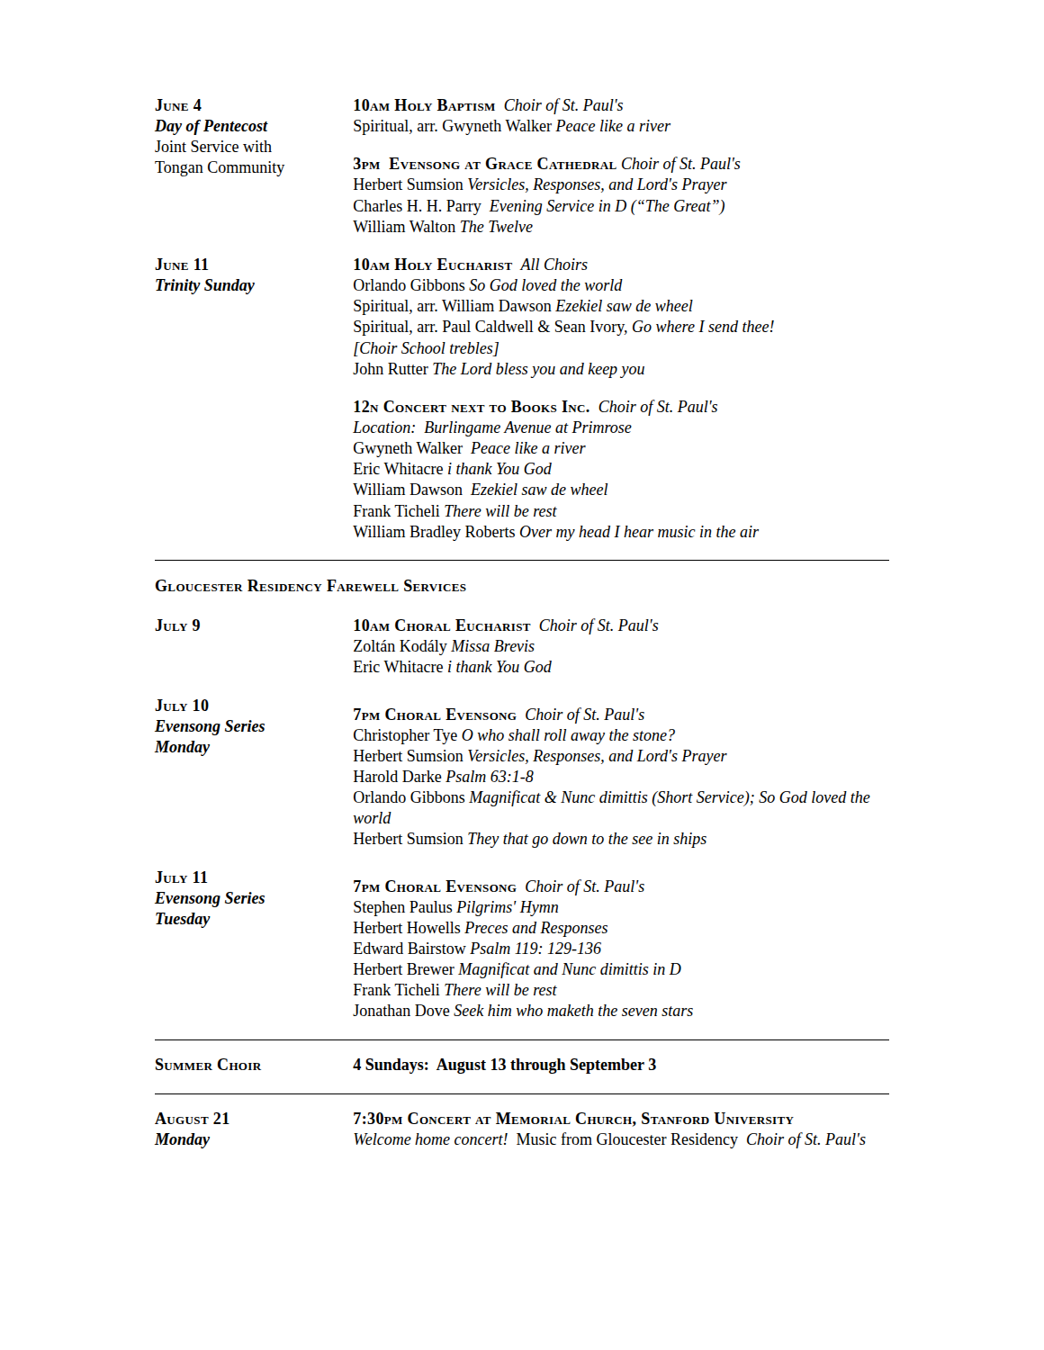| June 4 Day of Pentecost Joint Service with Tongan Community | 10am Holy Baptism Choir of St. Paul's Spiritual, arr. Gwyneth Walker Peace like a river 3pm Evensong at Grace Cathedral Choir of St. Paul's Herbert Sumsion Versicles, Responses, and Lord's Prayer Charles H. H. Parry Evening Service in D (“The Great”) William Walton The Twelve |
| June 11 Trinity Sunday | 10am Holy Eucharist All Choirs Orlando Gibbons So God loved the world Spiritual, arr. William Dawson Ezekiel saw de wheel Spiritual, arr. Paul Caldwell & Sean Ivory, Go where I send thee! [Choir School trebles] John Rutter The Lord bless you and keep you 12n Concert next to Books Inc. Choir of St. Paul's Location: Burlingame Avenue at Primrose Gwyneth Walker Peace like a river Eric Whitacre i thank You God William Dawson Ezekiel saw de wheel Frank Ticheli There will be rest William Bradley Roberts Over my head I hear music in the air |
Gloucester Residency Farewell Services
| July 9 | 10am Choral Eucharist Choir of St. Paul's Zoltán Kodály Missa Brevis Eric Whitacre i thank You God |
| July 10 Evensong Series Monday | 7pm Choral Evensong Choir of St. Paul's Christopher Tye O who shall roll away the stone? Herbert Sumsion Versicles, Responses, and Lord's Prayer Harold Darke Psalm 63:1-8 Orlando Gibbons Magnificat & Nunc dimittis (Short Service); So God loved the world Herbert Sumsion They that go down to the see in ships |
| July 11 Evensong Series Tuesday | 7pm Choral Evensong Choir of St. Paul's Stephen Paulus Pilgrims' Hymn Herbert Howells Preces and Responses Edward Bairstow Psalm 119: 129-136 Herbert Brewer Magnificat and Nunc dimittis in D Frank Ticheli There will be rest Jonathan Dove Seek him who maketh the seven stars |
| Summer Choir | 4 Sundays: August 13 through September 3 |
| August 21 Monday | 7:30pm Concert at Memorial Church, Stanford University Welcome home concert! Music from Gloucester Residency Choir of St. Paul's |